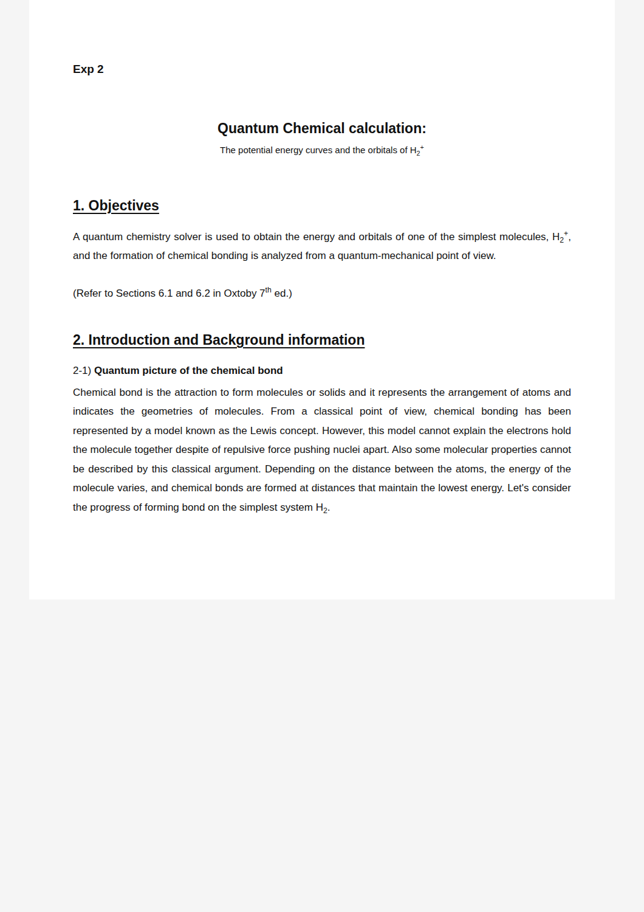Exp 2
Quantum Chemical calculation:
The potential energy curves and the orbitals of H2+
1. Objectives
A quantum chemistry solver is used to obtain the energy and orbitals of one of the simplest molecules, H2+, and the formation of chemical bonding is analyzed from a quantum-mechanical point of view.
(Refer to Sections 6.1 and 6.2 in Oxtoby 7th ed.)
2. Introduction and Background information
2-1) Quantum picture of the chemical bond
Chemical bond is the attraction to form molecules or solids and it represents the arrangement of atoms and indicates the geometries of molecules. From a classical point of view, chemical bonding has been represented by a model known as the Lewis concept. However, this model cannot explain the electrons hold the molecule together despite of repulsive force pushing nuclei apart. Also some molecular properties cannot be described by this classical argument. Depending on the distance between the atoms, the energy of the molecule varies, and chemical bonds are formed at distances that maintain the lowest energy. Let's consider the progress of forming bond on the simplest system H2.